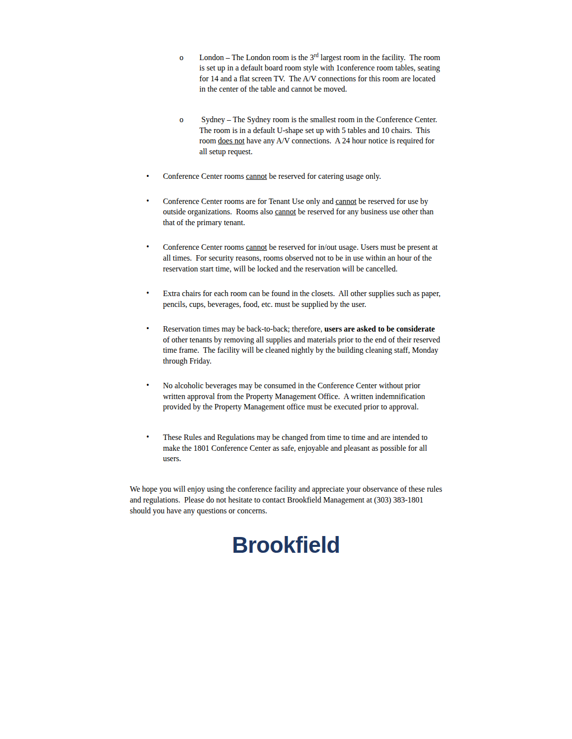London – The London room is the 3rd largest room in the facility. The room is set up in a default board room style with 1conference room tables, seating for 14 and a flat screen TV. The A/V connections for this room are located in the center of the table and cannot be moved.
Sydney – The Sydney room is the smallest room in the Conference Center. The room is in a default U-shape set up with 5 tables and 10 chairs. This room does not have any A/V connections. A 24 hour notice is required for all setup request.
Conference Center rooms cannot be reserved for catering usage only.
Conference Center rooms are for Tenant Use only and cannot be reserved for use by outside organizations. Rooms also cannot be reserved for any business use other than that of the primary tenant.
Conference Center rooms cannot be reserved for in/out usage. Users must be present at all times. For security reasons, rooms observed not to be in use within an hour of the reservation start time, will be locked and the reservation will be cancelled.
Extra chairs for each room can be found in the closets. All other supplies such as paper, pencils, cups, beverages, food, etc. must be supplied by the user.
Reservation times may be back-to-back; therefore, users are asked to be considerate of other tenants by removing all supplies and materials prior to the end of their reserved time frame. The facility will be cleaned nightly by the building cleaning staff, Monday through Friday.
No alcoholic beverages may be consumed in the Conference Center without prior written approval from the Property Management Office. A written indemnification provided by the Property Management office must be executed prior to approval.
These Rules and Regulations may be changed from time to time and are intended to make the 1801 Conference Center as safe, enjoyable and pleasant as possible for all users.
We hope you will enjoy using the conference facility and appreciate your observance of these rules and regulations. Please do not hesitate to contact Brookfield Management at (303) 383-1801 should you have any questions or concerns.
Brookfield